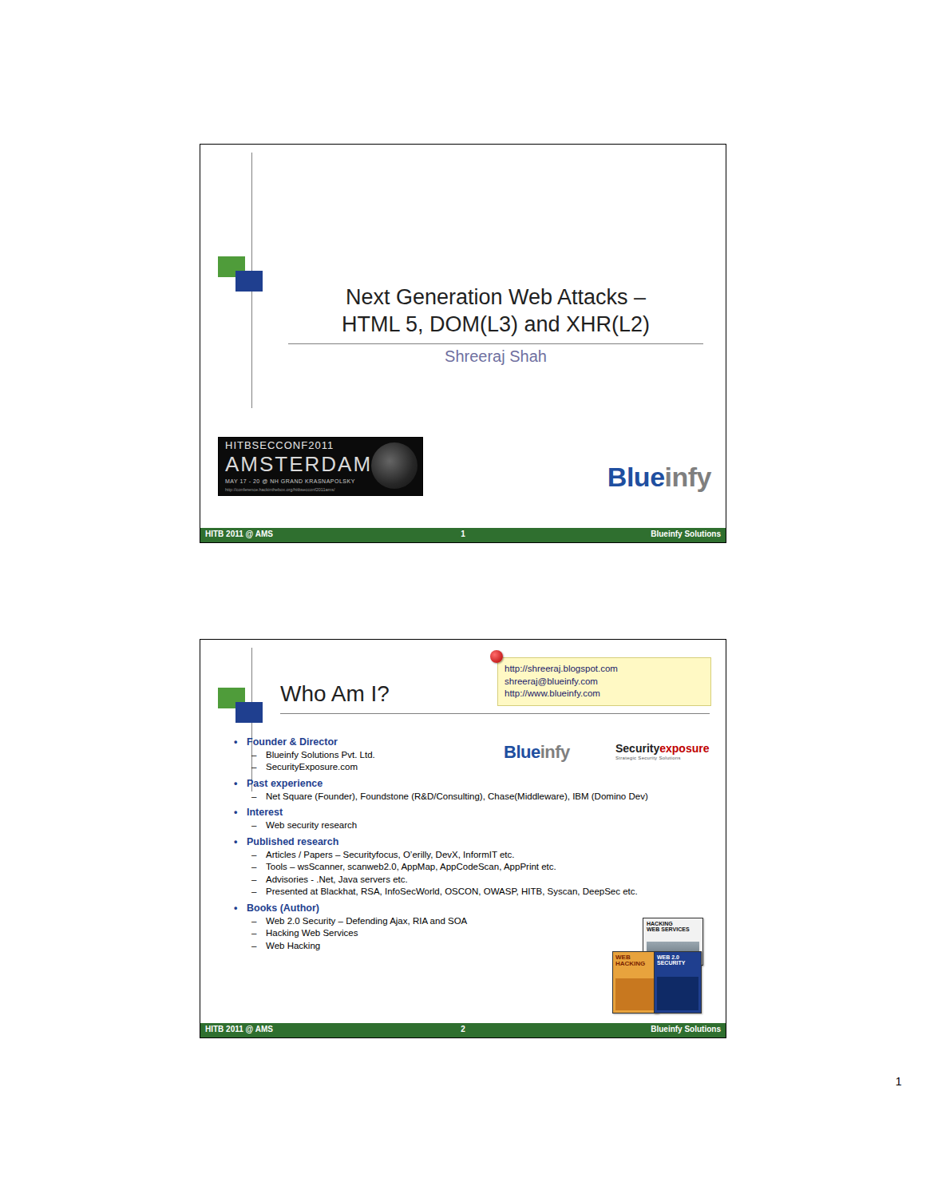Next Generation Web Attacks –
HTML 5, DOM(L3) and XHR(L2)
Shreeraj Shah
HITBSECCONF2011
AMSTERDAM
MAY 17 - 20 @ NH GRAND KRASNAPOLSKY
http://conference.hackinthebox.org/hitbsecconf2011ams/
Blue infy
HITB 2011 @ AMS 1 Blueinfy Solutions
Who Am I?
http://shreeraj.blogspot.com
shreeraj@blueinfy.com
http://www.blueinfy.com
Blue infy
Security exposure Strategic Security Solutions
Founder & Director
Blueinfy Solutions Pvt. Ltd.
SecurityExposure.com
Past experience
Net Square (Founder), Foundstone (R&D/Consulting), Chase(Middleware), IBM (Domino Dev)
Interest
Web security research
Published research
Articles / Papers – Securityfocus, O’erilly, DevX, InformIT etc.
Tools – wsScanner, scanweb2.0, AppMap, AppCodeScan, AppPrint etc.
Advisories - .Net, Java servers etc.
Presented at Blackhat, RSA, InfoSecWorld, OSCON, OWASP, HITB, Syscan, DeepSec etc.
Books (Author)
Web 2.0 Security – Defending Ajax, RIA and SOA
Hacking Web Services
Web Hacking
HACKING
WEB SERVICES
WEB
HACKING
WEB 2.0
SECURITY
HITB 2011 @ AMS 2 Blueinfy Solutions
1